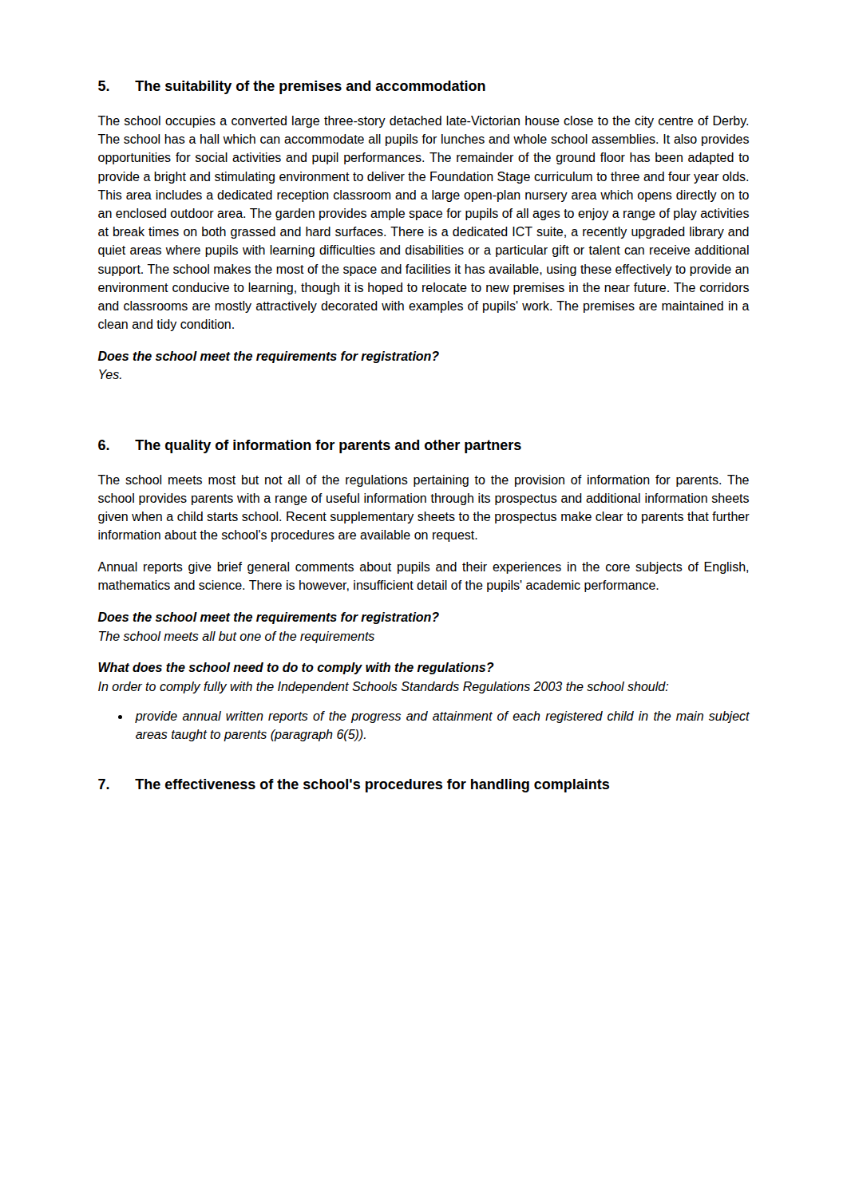5. The suitability of the premises and accommodation
The school occupies a converted large three-story detached late-Victorian house close to the city centre of Derby. The school has a hall which can accommodate all pupils for lunches and whole school assemblies. It also provides opportunities for social activities and pupil performances. The remainder of the ground floor has been adapted to provide a bright and stimulating environment to deliver the Foundation Stage curriculum to three and four year olds. This area includes a dedicated reception classroom and a large open-plan nursery area which opens directly on to an enclosed outdoor area. The garden provides ample space for pupils of all ages to enjoy a range of play activities at break times on both grassed and hard surfaces. There is a dedicated ICT suite, a recently upgraded library and quiet areas where pupils with learning difficulties and disabilities or a particular gift or talent can receive additional support. The school makes the most of the space and facilities it has available, using these effectively to provide an environment conducive to learning, though it is hoped to relocate to new premises in the near future. The corridors and classrooms are mostly attractively decorated with examples of pupils' work. The premises are maintained in a clean and tidy condition.
Does the school meet the requirements for registration?
Yes.
6. The quality of information for parents and other partners
The school meets most but not all of the regulations pertaining to the provision of information for parents. The school provides parents with a range of useful information through its prospectus and additional information sheets given when a child starts school. Recent supplementary sheets to the prospectus make clear to parents that further information about the school's procedures are available on request.
Annual reports give brief general comments about pupils and their experiences in the core subjects of English, mathematics and science. There is however, insufficient detail of the pupils' academic performance.
Does the school meet the requirements for registration?
The school meets all but one of the requirements
What does the school need to do to comply with the regulations?
In order to comply fully with the Independent Schools Standards Regulations 2003 the school should:
provide annual written reports of the progress and attainment of each registered child in the main subject areas taught to parents (paragraph 6(5)).
7. The effectiveness of the school's procedures for handling complaints